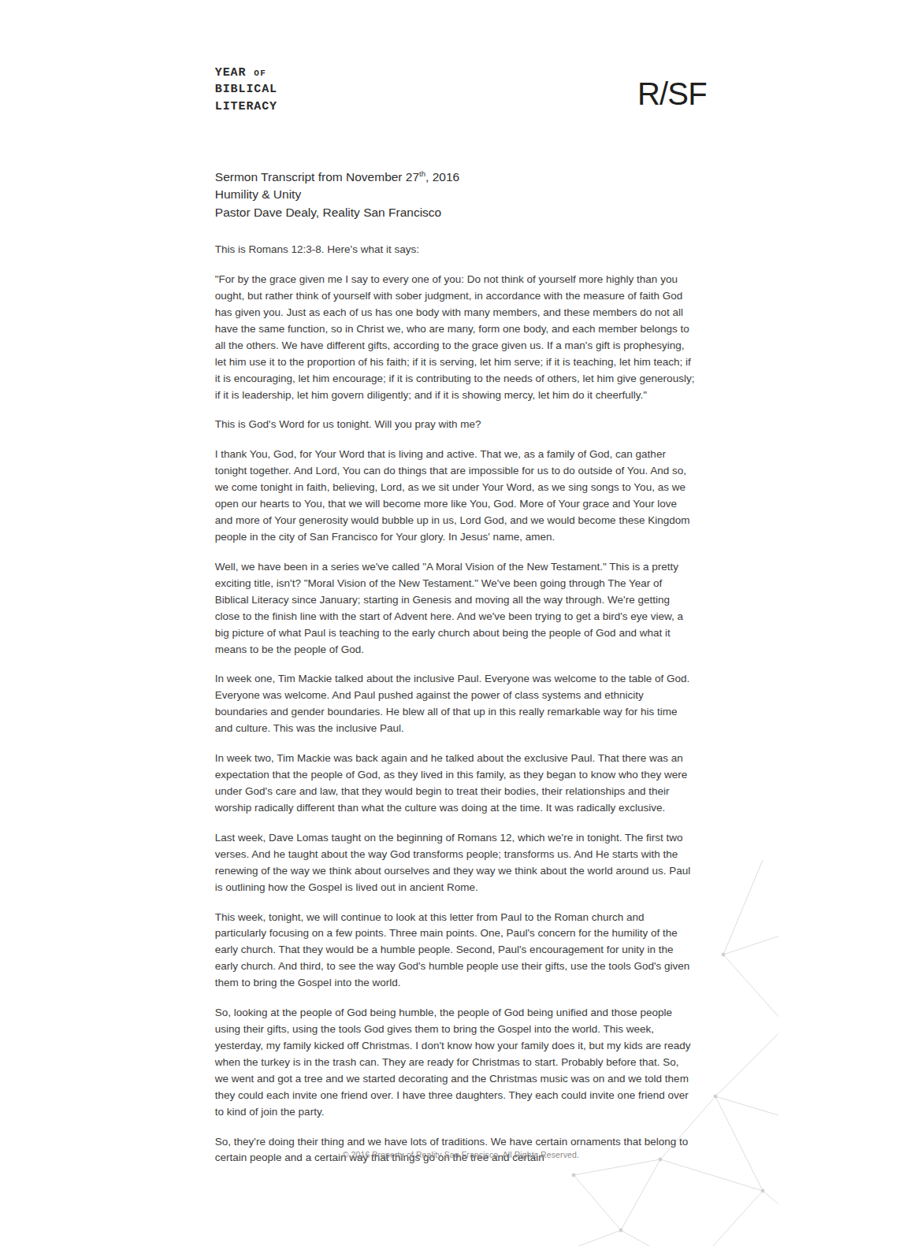Year of
Biblical
Literacy
R/SF
Sermon Transcript from November 27th, 2016 Humility & Unity Pastor Dave Dealy, Reality San Francisco
This is Romans 12:3-8. Here's what it says:
"For by the grace given me I say to every one of you: Do not think of yourself more highly than you ought, but rather think of yourself with sober judgment, in accordance with the measure of faith God has given you. Just as each of us has one body with many members, and these members do not all have the same function, so in Christ we, who are many, form one body, and each member belongs to all the others. We have different gifts, according to the grace given us. If a man's gift is prophesying, let him use it to the proportion of his faith; if it is serving, let him serve; if it is teaching, let him teach; if it is encouraging, let him encourage; if it is contributing to the needs of others, let him give generously; if it is leadership, let him govern diligently; and if it is showing mercy, let him do it cheerfully."
This is God's Word for us tonight. Will you pray with me?
I thank You, God, for Your Word that is living and active. That we, as a family of God, can gather tonight together. And Lord, You can do things that are impossible for us to do outside of You. And so, we come tonight in faith, believing, Lord, as we sit under Your Word, as we sing songs to You, as we open our hearts to You, that we will become more like You, God. More of Your grace and Your love and more of Your generosity would bubble up in us, Lord God, and we would become these Kingdom people in the city of San Francisco for Your glory. In Jesus' name, amen.
Well, we have been in a series we've called "A Moral Vision of the New Testament." This is a pretty exciting title, isn't? "Moral Vision of the New Testament." We've been going through The Year of Biblical Literacy since January; starting in Genesis and moving all the way through. We're getting close to the finish line with the start of Advent here. And we've been trying to get a bird's eye view, a big picture of what Paul is teaching to the early church about being the people of God and what it means to be the people of God.
In week one, Tim Mackie talked about the inclusive Paul. Everyone was welcome to the table of God. Everyone was welcome. And Paul pushed against the power of class systems and ethnicity boundaries and gender boundaries. He blew all of that up in this really remarkable way for his time and culture. This was the inclusive Paul.
In week two, Tim Mackie was back again and he talked about the exclusive Paul. That there was an expectation that the people of God, as they lived in this family, as they began to know who they were under God's care and law, that they would begin to treat their bodies, their relationships and their worship radically different than what the culture was doing at the time. It was radically exclusive.
Last week, Dave Lomas taught on the beginning of Romans 12, which we're in tonight. The first two verses. And he taught about the way God transforms people; transforms us. And He starts with the renewing of the way we think about ourselves and they way we think about the world around us. Paul is outlining how the Gospel is lived out in ancient Rome.
This week, tonight, we will continue to look at this letter from Paul to the Roman church and particularly focusing on a few points. Three main points. One, Paul's concern for the humility of the early church. That they would be a humble people. Second, Paul's encouragement for unity in the early church. And third, to see the way God's humble people use their gifts, use the tools God's given them to bring the Gospel into the world.
So, looking at the people of God being humble, the people of God being unified and those people using their gifts, using the tools God gives them to bring the Gospel into the world. This week, yesterday, my family kicked off Christmas. I don't know how your family does it, but my kids are ready when the turkey is in the trash can. They are ready for Christmas to start. Probably before that. So, we went and got a tree and we started decorating and the Christmas music was on and we told them they could each invite one friend over. I have three daughters. They each could invite one friend over to kind of join the party.
So, they're doing their thing and we have lots of traditions. We have certain ornaments that belong to certain people and a certain way that things go on the tree and certain
© 2016 Property of Reality San Francisco. All Rights Reserved.